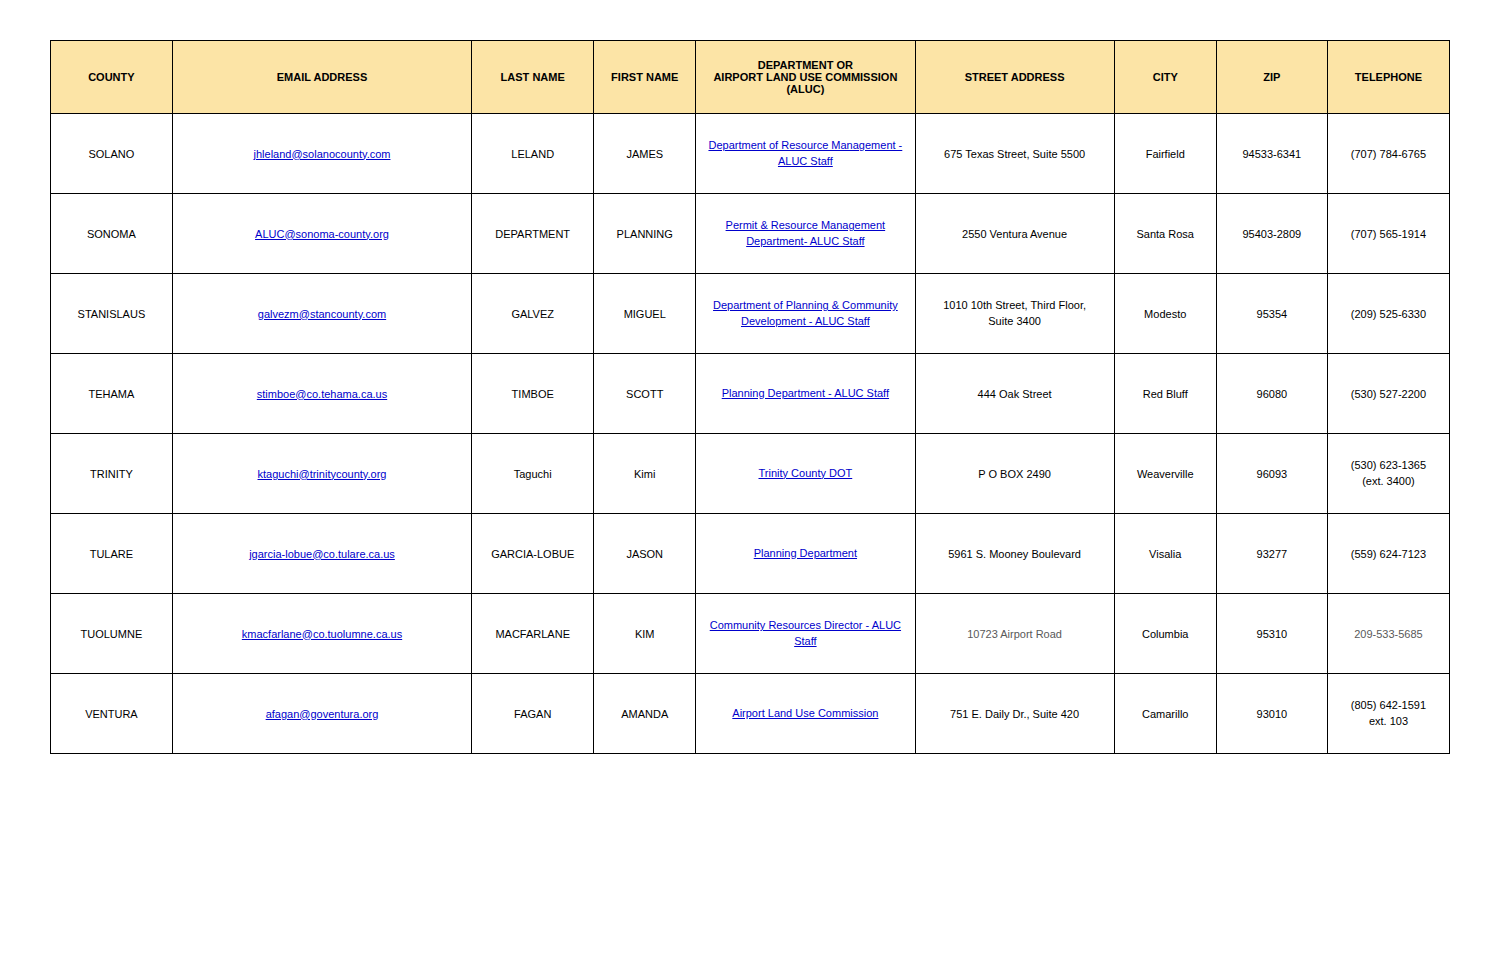| COUNTY | EMAIL ADDRESS | LAST NAME | FIRST NAME | DEPARTMENT OR AIRPORT LAND USE COMMISSION (ALUC) | STREET ADDRESS | CITY | ZIP | TELEPHONE |
| --- | --- | --- | --- | --- | --- | --- | --- | --- |
| SOLANO | jhleland@solanocounty.com | LELAND | JAMES | Department of Resource Management - ALUC Staff | 675 Texas Street, Suite 5500 | Fairfield | 94533-6341 | (707) 784-6765 |
| SONOMA | ALUC@sonoma-county.org | DEPARTMENT | PLANNING | Permit & Resource Management Department- ALUC Staff | 2550 Ventura Avenue | Santa Rosa | 95403-2809 | (707) 565-1914 |
| STANISLAUS | galvezm@stancounty.com | GALVEZ | MIGUEL | Department of Planning & Community Development - ALUC Staff | 1010 10th Street, Third Floor, Suite 3400 | Modesto | 95354 | (209) 525-6330 |
| TEHAMA | stimboe@co.tehama.ca.us | TIMBOE | SCOTT | Planning Department - ALUC Staff | 444 Oak Street | Red Bluff | 96080 | (530) 527-2200 |
| TRINITY | ktaguchi@trinitycounty.org | Taguchi | Kimi | Trinity County DOT | P O BOX 2490 | Weaverville | 96093 | (530) 623-1365 (ext. 3400) |
| TULARE | jgarcia-lobue@co.tulare.ca.us | GARCIA-LOBUE | JASON | Planning Department | 5961 S. Mooney Boulevard | Visalia | 93277 | (559) 624-7123 |
| TUOLUMNE | kmacfarlane@co.tuolumne.ca.us | MACFARLANE | KIM | Community Resources Director - ALUC Staff | 10723 Airport Road | Columbia | 95310 | 209-533-5685 |
| VENTURA | afagan@goventura.org | FAGAN | AMANDA | Airport Land Use Commission | 751 E. Daily Dr., Suite 420 | Camarillo | 93010 | (805) 642-1591 ext. 103 |